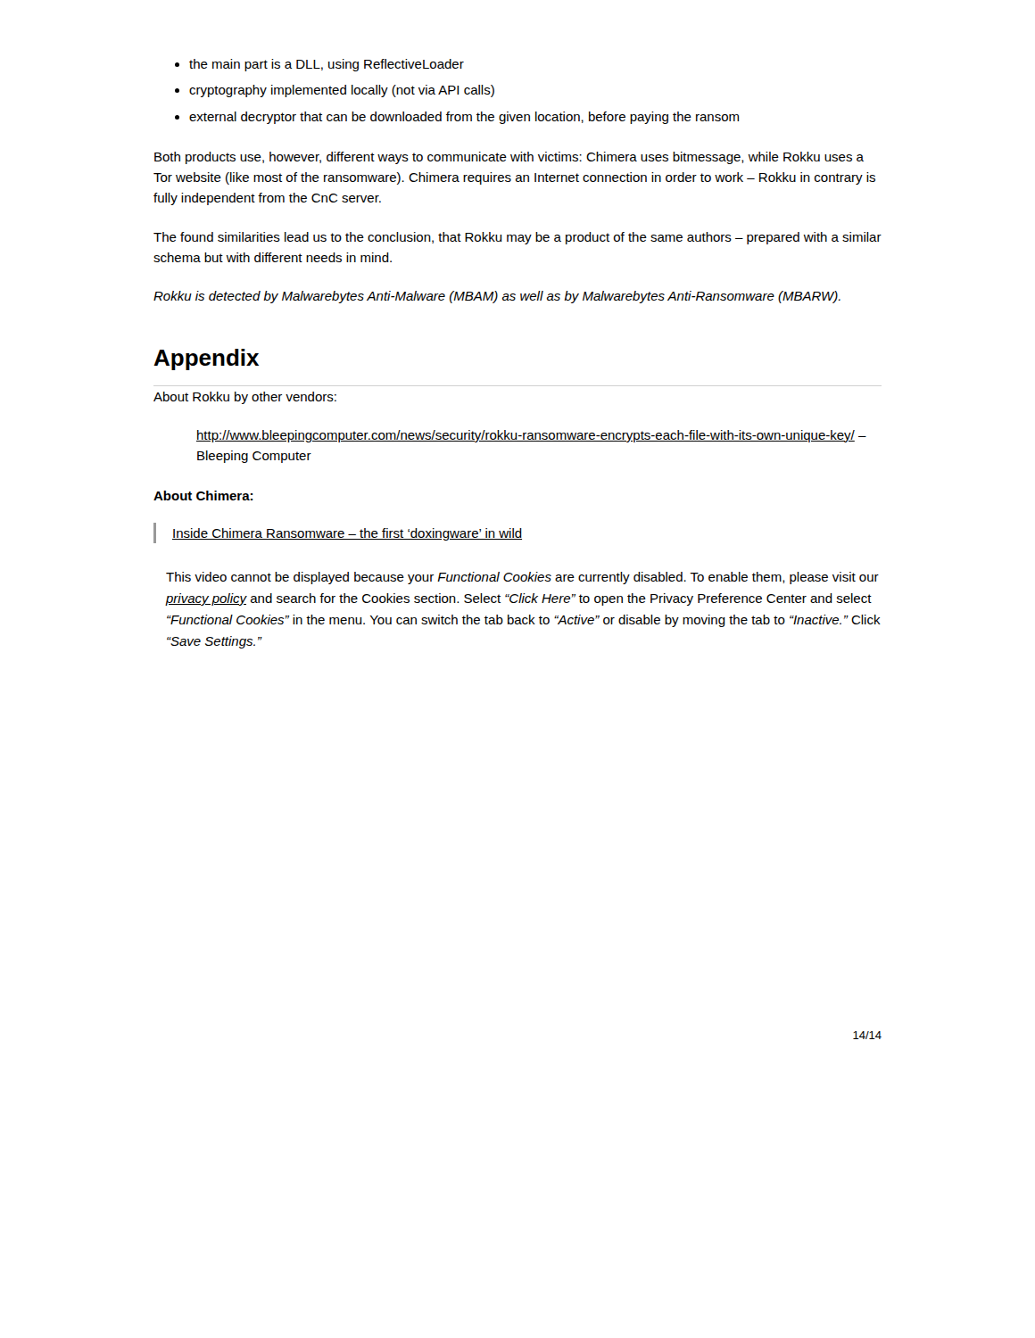the main part is a DLL, using ReflectiveLoader
cryptography implemented locally (not via API calls)
external decryptor that can be downloaded from the given location, before paying the ransom
Both products use, however, different ways to communicate with victims: Chimera uses bitmessage, while Rokku uses a Tor website (like most of the ransomware). Chimera requires an Internet connection in order to work – Rokku in contrary is fully independent from the CnC server.
The found similarities lead us to the conclusion, that Rokku may be a product of the same authors – prepared with a similar schema but with different needs in mind.
Rokku is detected by Malwarebytes Anti-Malware (MBAM) as well as by Malwarebytes Anti-Ransomware (MBARW).
Appendix
About Rokku by other vendors:
http://www.bleepingcomputer.com/news/security/rokku-ransomware-encrypts-each-file-with-its-own-unique-key/ – Bleeping Computer
About Chimera:
Inside Chimera Ransomware – the first ‘doxingware’ in wild
This video cannot be displayed because your Functional Cookies are currently disabled. To enable them, please visit our privacy policy and search for the Cookies section. Select “Click Here” to open the Privacy Preference Center and select “Functional Cookies” in the menu. You can switch the tab back to “Active” or disable by moving the tab to “Inactive.” Click “Save Settings.”
14/14